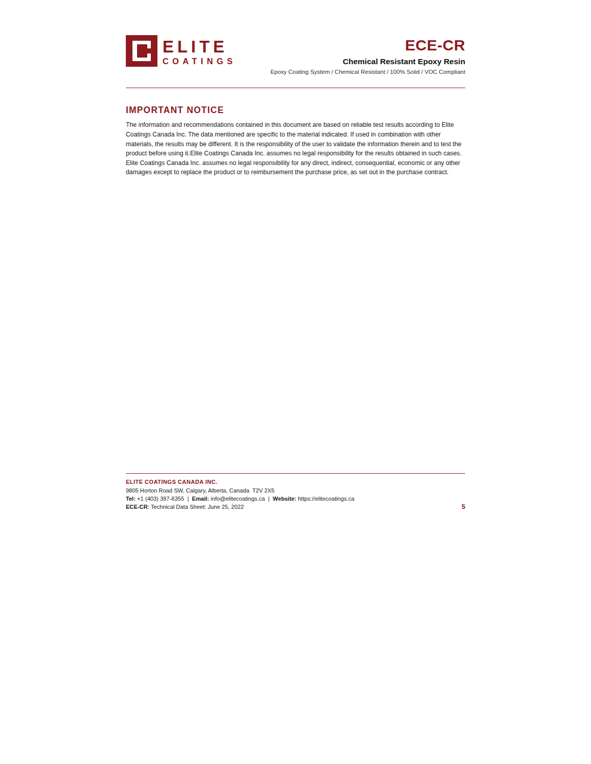ELITE COATINGS
ECE-CR
Chemical Resistant Epoxy Resin
Epoxy Coating System / Chemical Resistant / 100% Solid / VOC Compliant
IMPORTANT NOTICE
The information and recommendations contained in this document are based on reliable test results according to Elite Coatings Canada Inc. The data mentioned are specific to the material indicated. If used in combination with other materials, the results may be different. It is the responsibility of the user to validate the information therein and to test the product before using it.Elite Coatings Canada Inc. assumes no legal responsibility for the results obtained in such cases. Elite Coatings Canada Inc. assumes no legal responsibility for any direct, indirect, consequential, economic or any other damages except to replace the product or to reimbursement the purchase price, as set out in the purchase contract.
ELITE COATINGS CANADA INC.
9805 Horton Road SW, Calgary, Alberta, Canada T2V 2X5
Tel: +1 (403) 397-6355 | Email: info@elitecoatings.ca | Website: https://elitecoatings.ca
ECE-CR: Technical Data Sheet: June 25, 2022
5